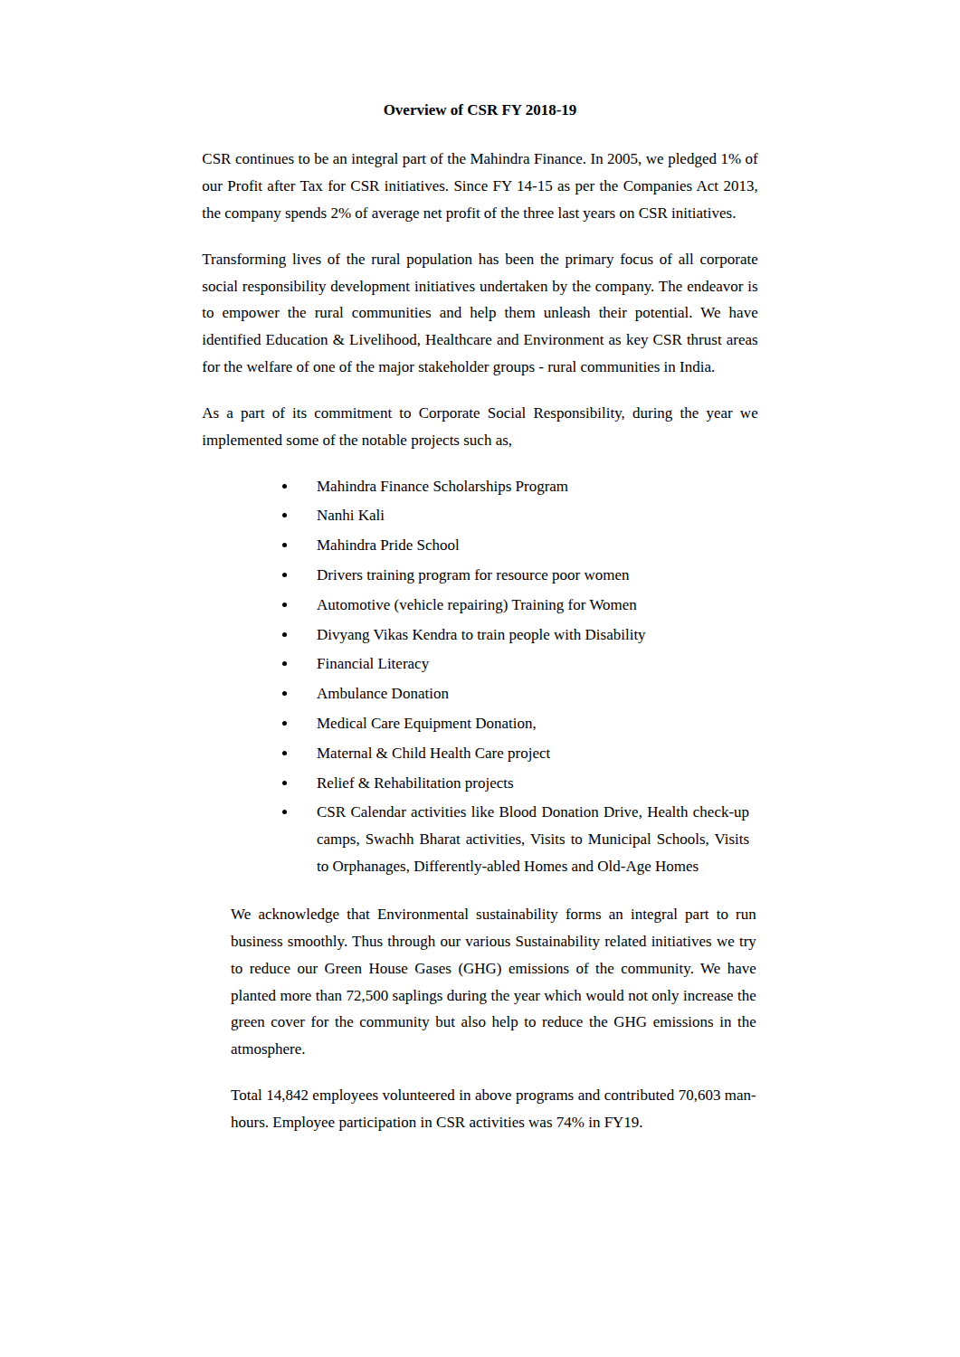Overview of CSR FY 2018-19
CSR continues to be an integral part of the Mahindra Finance. In 2005, we pledged 1% of our Profit after Tax for CSR initiatives. Since FY 14-15 as per the Companies Act 2013, the company spends 2% of average net profit of the three last years on CSR initiatives.
Transforming lives of the rural population has been the primary focus of all corporate social responsibility development initiatives undertaken by the company. The endeavor is to empower the rural communities and help them unleash their potential. We have identified Education & Livelihood, Healthcare and Environment as key CSR thrust areas for the welfare of one of the major stakeholder groups - rural communities in India.
As a part of its commitment to Corporate Social Responsibility, during the year we implemented some of the notable projects such as,
Mahindra Finance Scholarships Program
Nanhi Kali
Mahindra Pride School
Drivers training program for resource poor women
Automotive (vehicle repairing) Training for Women
Divyang Vikas Kendra to train people with Disability
Financial Literacy
Ambulance Donation
Medical Care Equipment Donation,
Maternal & Child Health Care project
Relief & Rehabilitation projects
CSR Calendar activities like Blood Donation Drive, Health check-up camps, Swachh Bharat activities, Visits to Municipal Schools, Visits to Orphanages, Differently-abled Homes and Old-Age Homes
We acknowledge that Environmental sustainability forms an integral part to run business smoothly. Thus through our various Sustainability related initiatives we try to reduce our Green House Gases (GHG) emissions of the community. We have planted more than 72,500 saplings during the year which would not only increase the green cover for the community but also help to reduce the GHG emissions in the atmosphere.
Total 14,842 employees volunteered in above programs and contributed 70,603 man-hours. Employee participation in CSR activities was 74% in FY19.